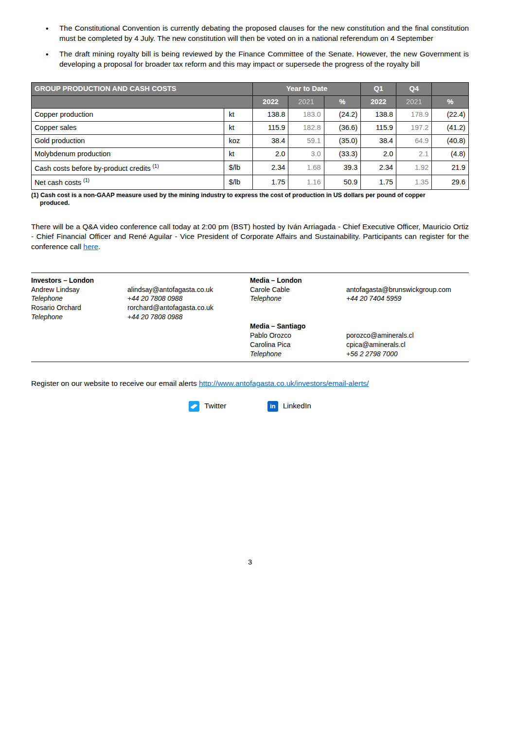The Constitutional Convention is currently debating the proposed clauses for the new constitution and the final constitution must be completed by 4 July. The new constitution will then be voted on in a national referendum on 4 September
The draft mining royalty bill is being reviewed by the Finance Committee of the Senate. However, the new Government is developing a proposal for broader tax reform and this may impact or supersede the progress of the royalty bill
| GROUP PRODUCTION AND CASH COSTS | Year to Date | Q1 | Q4 | |
| --- | --- | --- | --- | --- |
| | 2022 | 2021 | % | 2022 | 2021 | % |
| Copper production | kt | 138.8 | 183.0 | (24.2) | 138.8 | 178.9 | (22.4) |
| Copper sales | kt | 115.9 | 182.8 | (36.6) | 115.9 | 197.2 | (41.2) |
| Gold production | koz | 38.4 | 59.1 | (35.0) | 38.4 | 64.9 | (40.8) |
| Molybdenum production | kt | 2.0 | 3.0 | (33.3) | 2.0 | 2.1 | (4.8) |
| Cash costs before by-product credits (1) | $/lb | 2.34 | 1.68 | 39.3 | 2.34 | 1.92 | 21.9 |
| Net cash costs (1) | $/lb | 1.75 | 1.16 | 50.9 | 1.75 | 1.35 | 29.6 |
(1) Cash cost is a non-GAAP measure used by the mining industry to express the cost of production in US dollars per pound of copper
produced.
There will be a Q&A video conference call today at 2:00 pm (BST) hosted by Iván Arriagada - Chief Executive Officer, Mauricio Ortiz - Chief Financial Officer and René Aguilar - Vice President of Corporate Affairs and Sustainability. Participants can register for the conference call here.
| Investors – London | | Media – London | |
| Andrew Lindsay | alindsay@antofagasta.co.uk | Carole Cable | antofagasta@brunswickgroup.com |
| Telephone | +44 20 7808 0988 | Telephone | +44 20 7404 5959 |
| Rosario Orchard | rorchard@antofagasta.co.uk | | |
| Telephone | +44 20 7808 0988 | | |
| | | Media – Santiago | |
| | | Pablo Orozco | porozco@aminerals.cl |
| | | Carolina Pica | cpica@aminerals.cl |
| | | Telephone | +56 2 2798 7000 |
Register on our website to receive our email alerts http://www.antofagasta.co.uk/investors/email-alerts/
Twitter LinkedIn
3